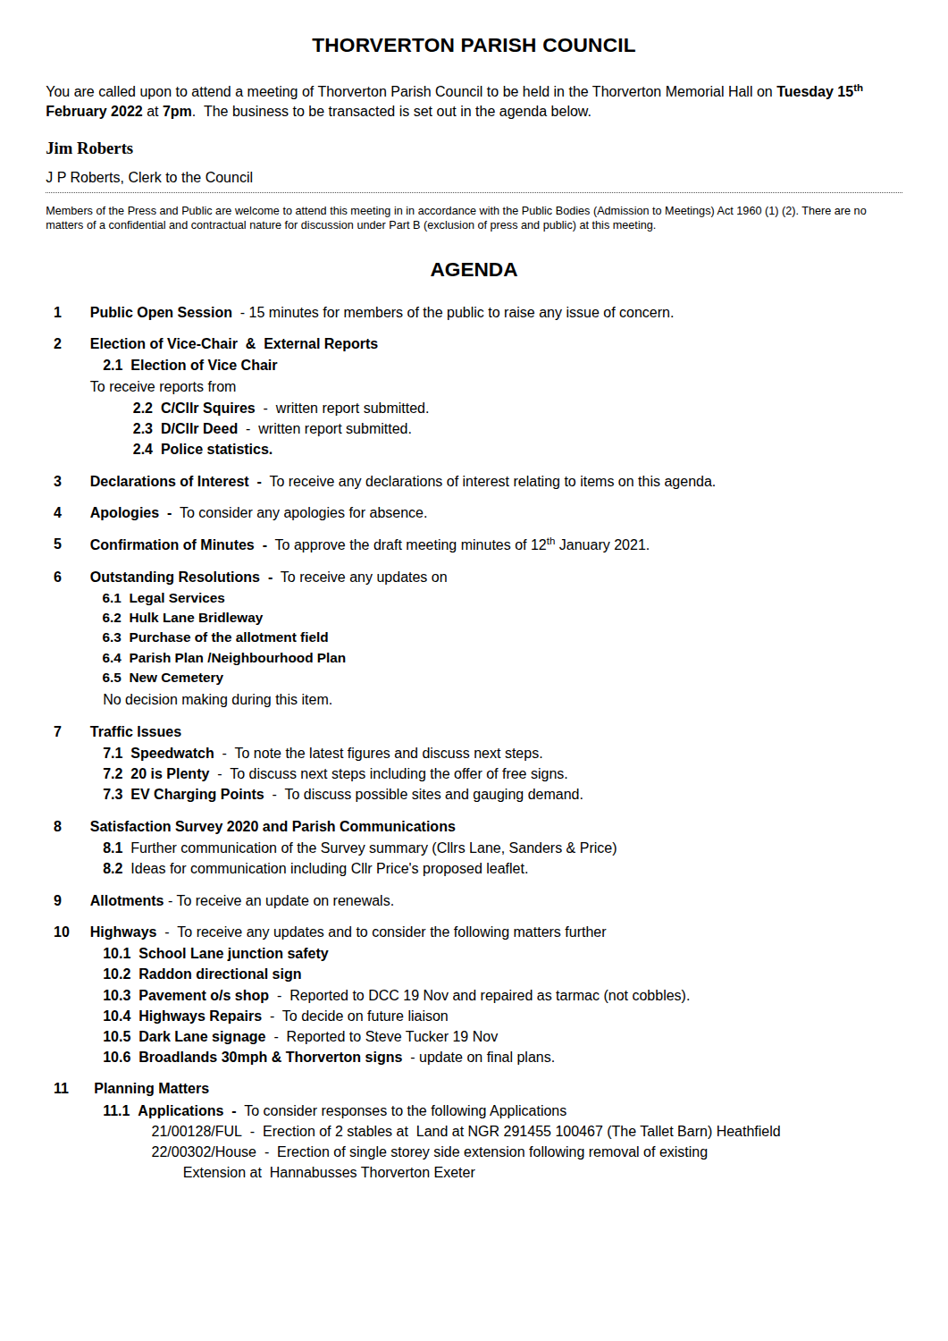THORVERTON PARISH COUNCIL
You are called upon to attend a meeting of Thorverton Parish Council to be held in the Thorverton Memorial Hall on Tuesday 15th February 2022 at 7pm. The business to be transacted is set out in the agenda below.
Jim Roberts
J P Roberts, Clerk to the Council
Members of the Press and Public are welcome to attend this meeting in in accordance with the Public Bodies (Admission to Meetings) Act 1960 (1) (2). There are no matters of a confidential and contractual nature for discussion under Part B (exclusion of press and public) at this meeting.
AGENDA
Public Open Session - 15 minutes for members of the public to raise any issue of concern.
Election of Vice-Chair & External Reports
2.1 Election of Vice Chair
To receive reports from
2.2 C/Cllr Squires - written report submitted.
2.3 D/Cllr Deed - written report submitted.
2.4 Police statistics.
Declarations of Interest - To receive any declarations of interest relating to items on this agenda.
Apologies - To consider any apologies for absence.
Confirmation of Minutes - To approve the draft meeting minutes of 12th January 2021.
Outstanding Resolutions - To receive any updates on
6.1 Legal Services
6.2 Hulk Lane Bridleway
6.3 Purchase of the allotment field
6.4 Parish Plan /Neighbourhood Plan
6.5 New Cemetery
No decision making during this item.
Traffic Issues
7.1 Speedwatch - To note the latest figures and discuss next steps.
7.2 20 is Plenty - To discuss next steps including the offer of free signs.
7.3 EV Charging Points - To discuss possible sites and gauging demand.
Satisfaction Survey 2020 and Parish Communications
8.1 Further communication of the Survey summary (Cllrs Lane, Sanders & Price)
8.2 Ideas for communication including Cllr Price's proposed leaflet.
Allotments - To receive an update on renewals.
Highways - To receive any updates and to consider the following matters further
10.1 School Lane junction safety
10.2 Raddon directional sign
10.3 Pavement o/s shop - Reported to DCC 19 Nov and repaired as tarmac (not cobbles).
10.4 Highways Repairs - To decide on future liaison
10.5 Dark Lane signage - Reported to Steve Tucker 19 Nov
10.6 Broadlands 30mph & Thorverton signs - update on final plans.
Planning Matters
11.1 Applications - To consider responses to the following Applications
21/00128/FUL - Erection of 2 stables at Land at NGR 291455 100467 (The Tallet Barn) Heathfield
22/00302/House - Erection of single storey side extension following removal of existing
Extension at Hannabusses Thorverton Exeter